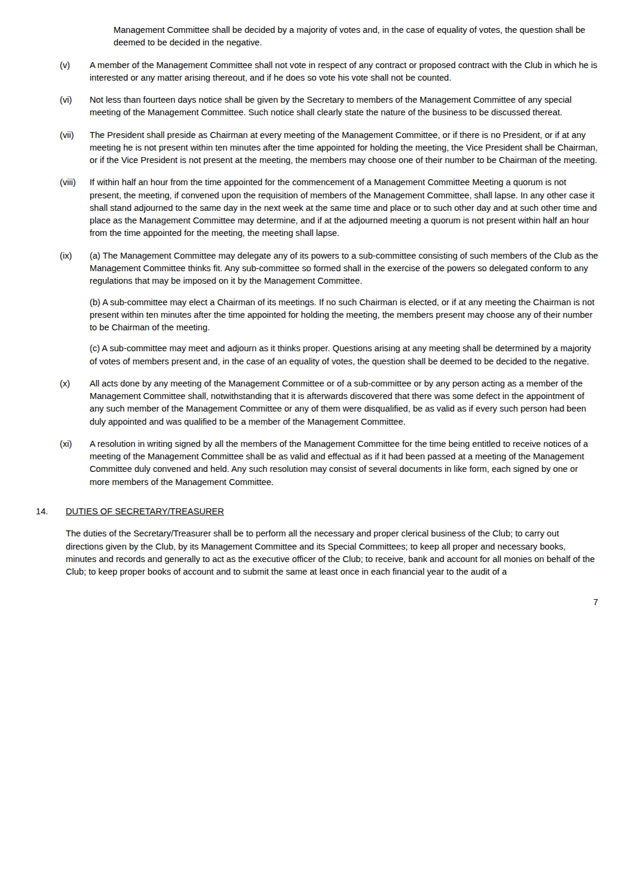Management Committee shall be decided by a majority of votes and, in the case of equality of votes, the question shall be deemed to be decided in the negative.
(v)
A member of the Management Committee shall not vote in respect of any contract or proposed contract with the Club in which he is interested or any matter arising thereout, and if he does so vote his vote shall not be counted.
(vi)
Not less than fourteen days notice shall be given by the Secretary to members of the Management Committee of any special meeting of the Management Committee. Such notice shall clearly state the nature of the business to be discussed thereat.
(vii)
The President shall preside as Chairman at every meeting of the Management Committee, or if there is no President, or if at any meeting he is not present within ten minutes after the time appointed for holding the meeting, the Vice President shall be Chairman, or if the Vice President is not present at the meeting, the members may choose one of their number to be Chairman of the meeting.
(viii)
If within half an hour from the time appointed for the commencement of a Management Committee Meeting a quorum is not present, the meeting, if convened upon the requisition of members of the Management Committee, shall lapse. In any other case it shall stand adjourned to the same day in the next week at the same time and place or to such other day and at such other time and place as the Management Committee may determine, and if at the adjourned meeting a quorum is not present within half an hour from the time appointed for the meeting, the meeting shall lapse.
(ix)
(a) The Management Committee may delegate any of its powers to a sub-committee consisting of such members of the Club as the Management Committee thinks fit. Any sub-committee so formed shall in the exercise of the powers so delegated conform to any regulations that may be imposed on it by the Management Committee.
(b) A sub-committee may elect a Chairman of its meetings. If no such Chairman is elected, or if at any meeting the Chairman is not present within ten minutes after the time appointed for holding the meeting, the members present may choose any of their number to be Chairman of the meeting.
(c) A sub-committee may meet and adjourn as it thinks proper. Questions arising at any meeting shall be determined by a majority of votes of members present and, in the case of an equality of votes, the question shall be deemed to be decided to the negative.
(x)
All acts done by any meeting of the Management Committee or of a sub-committee or by any person acting as a member of the Management Committee shall, notwithstanding that it is afterwards discovered that there was some defect in the appointment of any such member of the Management Committee or any of them were disqualified, be as valid as if every such person had been duly appointed and was qualified to be a member of the Management Committee.
(xi)
A resolution in writing signed by all the members of the Management Committee for the time being entitled to receive notices of a meeting of the Management Committee shall be as valid and effectual as if it had been passed at a meeting of the Management Committee duly convened and held. Any such resolution may consist of several documents in like form, each signed by one or more members of the Management Committee.
14.
DUTIES OF SECRETARY/TREASURER
The duties of the Secretary/Treasurer shall be to perform all the necessary and proper clerical business of the Club; to carry out directions given by the Club, by its Management Committee and its Special Committees; to keep all proper and necessary books, minutes and records and generally to act as the executive officer of the Club; to receive, bank and account for all monies on behalf of the Club; to keep proper books of account and to submit the same at least once in each financial year to the audit of a
7